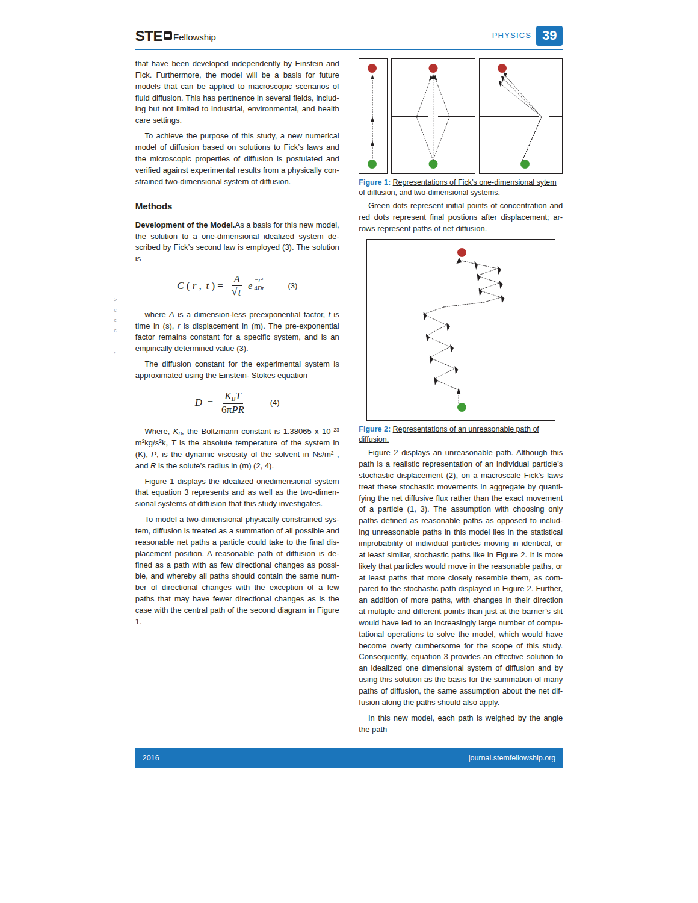>
c
c
c
-
,
STE Fellowship
Physics 39
that have been developed independently by Einstein and Fick. Furthermore, the model will be a basis for future models that can be applied to macroscopic scenarios of fluid diffusion. This has pertinence in several fields, including but not limited to industrial, environmental, and health care settings.
To achieve the purpose of this study, a new numerical model of diffusion based on solutions to Fick’s laws and the microscopic properties of diffusion is postulated and verified against experimental results from a physically constrained two-dimensional system of diffusion.
Methods
Development of the Model. As a basis for this new model, the solution to a one-dimensional idealized system described by Fick’s second law is employed (3). The solution is
C(r, t) = A √t e −r2 4Dt (3)
where A is a dimension-less preexponential factor, t is time in (s), r is displacement in (m). The pre-exponential factor remains constant for a specific system, and is an empirically determined value (3).
The diffusion constant for the experimental system is approximated using the Einstein- Stokes equation
D = KBT 6πPR (4)
Where, KB, the Boltzmann constant is 1.38065 x 10−23 m2kg/s2k, T is the absolute temperature of the system in (K), P, is the dynamic viscosity of the solvent in Ns/m2 , and R is the solute’s radius in (m) (2, 4).
Figure 1 displays the idealized onedimensional system that equation 3 represents and as well as the two-dimensional systems of diffusion that this study investigates.
To model a two-dimensional physically constrained system, diffusion is treated as a summation of all possible and reasonable net paths a particle could take to the final displacement position. A reasonable path of diffusion is defined as a path with as few directional changes as possible, and whereby all paths should contain the same number of directional changes with the exception of a few paths that may have fewer directional changes as is the case with the central path of the second diagram in Figure 1.
Figure 1: Representations of Fick’s one-dimensional sytem of diffusion, and two-dimensional systems.
Green dots represent initial points of concentration and red dots represent final postions after displacement; arrows represent paths of net diffusion.
Figure 2: Representations of an unreasonable path of diffusion.
Figure 2 displays an unreasonable path. Although this path is a realistic representation of an individual particle’s stochastic displacement (2), on a macroscale Fick’s laws treat these stochastic movements in aggregate by quantifying the net diffusive flux rather than the exact movement of a particle (1, 3). The assumption with choosing only paths defined as reasonable paths as opposed to including unreasonable paths in this model lies in the statistical improbability of individual particles moving in identical, or at least similar, stochastic paths like in Figure 2. It is more likely that particles would move in the reasonable paths, or at least paths that more closely resemble them, as compared to the stochastic path displayed in Figure 2. Further, an addition of more paths, with changes in their direction at multiple and different points than just at the barrier’s slit would have led to an increasingly large number of computational operations to solve the model, which would have become overly cumbersome for the scope of this study. Consequently, equation 3 provides an effective solution to an idealized one dimensional system of diffusion and by using this solution as the basis for the summation of many paths of diffusion, the same assumption about the net diffusion along the paths should also apply.
In this new model, each path is weighed by the angle the path
2016 journal.stemfellowship.org